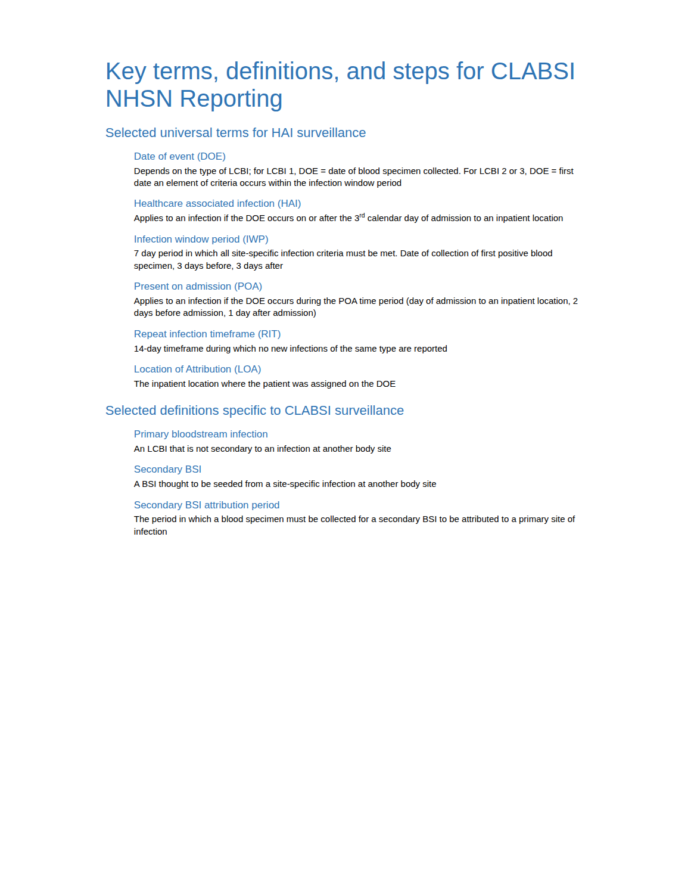Key terms, definitions, and steps for CLABSI NHSN Reporting
Selected universal terms for HAI surveillance
Date of event (DOE)
Depends on the type of LCBI; for LCBI 1, DOE = date of blood specimen collected. For LCBI 2 or 3, DOE = first date an element of criteria occurs within the infection window period
Healthcare associated infection (HAI)
Applies to an infection if the DOE occurs on or after the 3rd calendar day of admission to an inpatient location
Infection window period (IWP)
7 day period in which all site-specific infection criteria must be met. Date of collection of first positive blood specimen, 3 days before, 3 days after
Present on admission (POA)
Applies to an infection if the DOE occurs during the POA time period (day of admission to an inpatient location, 2 days before admission, 1 day after admission)
Repeat infection timeframe (RIT)
14-day timeframe during which no new infections of the same type are reported
Location of Attribution (LOA)
The inpatient location where the patient was assigned on the DOE
Selected definitions specific to CLABSI surveillance
Primary bloodstream infection
An LCBI that is not secondary to an infection at another body site
Secondary BSI
A BSI thought to be seeded from a site-specific infection at another body site
Secondary BSI attribution period
The period in which a blood specimen must be collected for a secondary BSI to be attributed to a primary site of infection